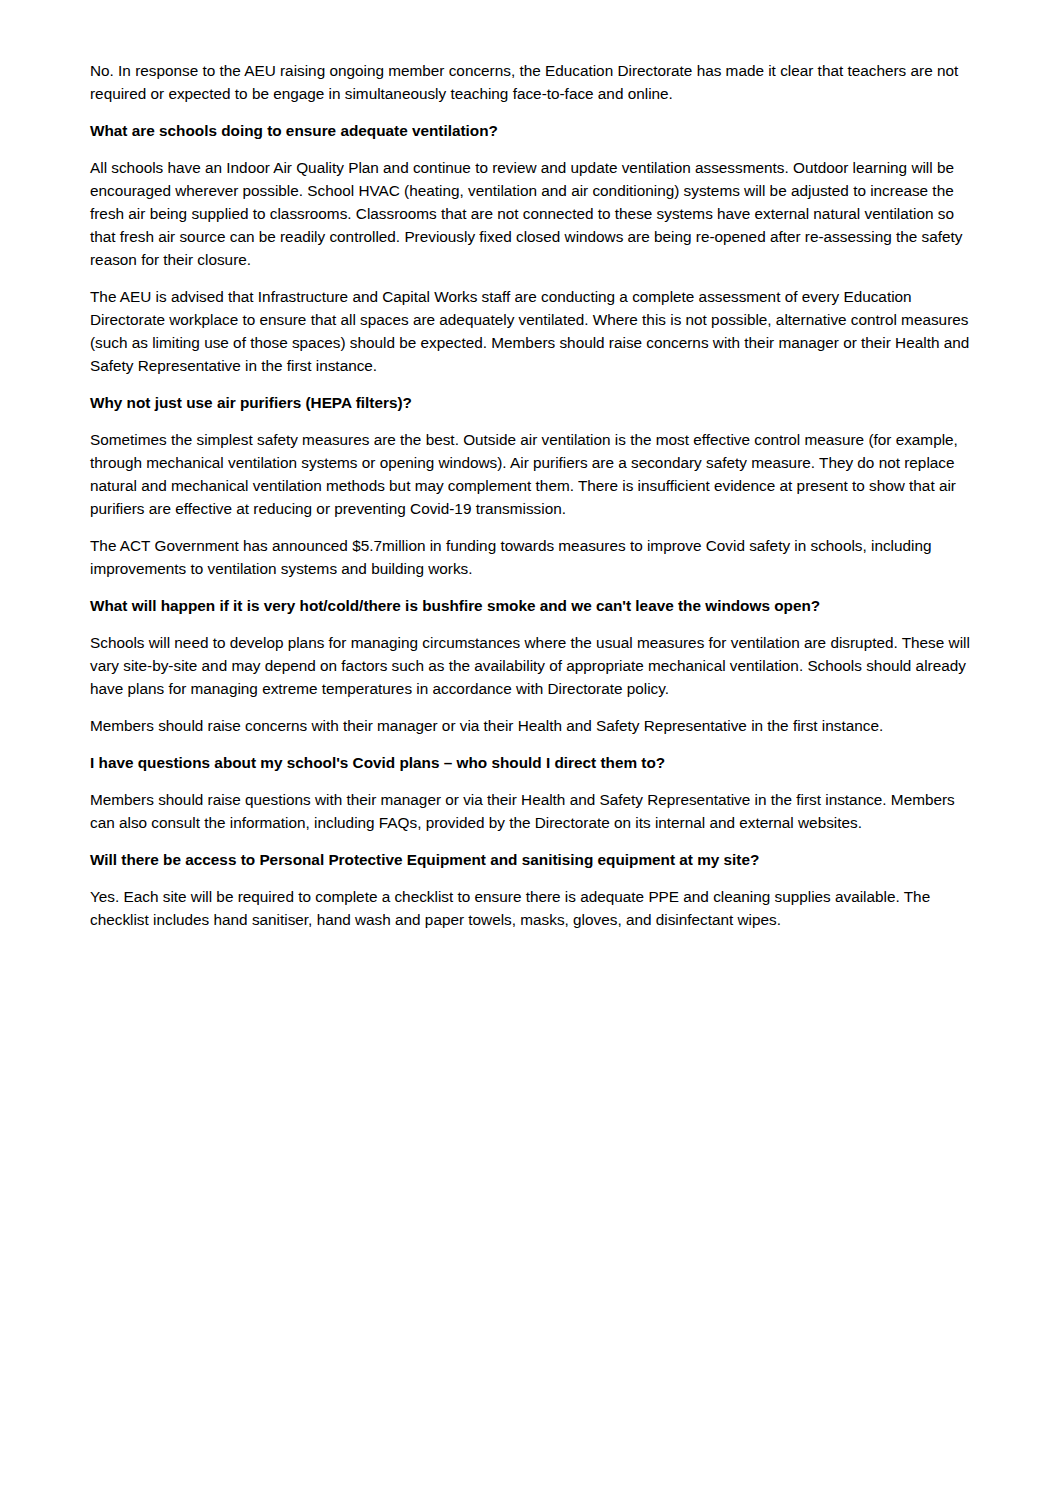No. In response to the AEU raising ongoing member concerns, the Education Directorate has made it clear that teachers are not required or expected to be engage in simultaneously teaching face-to-face and online.
What are schools doing to ensure adequate ventilation?
All schools have an Indoor Air Quality Plan and continue to review and update ventilation assessments. Outdoor learning will be encouraged wherever possible. School HVAC (heating, ventilation and air conditioning) systems will be adjusted to increase the fresh air being supplied to classrooms. Classrooms that are not connected to these systems have external natural ventilation so that fresh air source can be readily controlled. Previously fixed closed windows are being re-opened after re-assessing the safety reason for their closure.
The AEU is advised that Infrastructure and Capital Works staff are conducting a complete assessment of every Education Directorate workplace to ensure that all spaces are adequately ventilated. Where this is not possible, alternative control measures (such as limiting use of those spaces) should be expected. Members should raise concerns with their manager or their Health and Safety Representative in the first instance.
Why not just use air purifiers (HEPA filters)?
Sometimes the simplest safety measures are the best. Outside air ventilation is the most effective control measure (for example, through mechanical ventilation systems or opening windows). Air purifiers are a secondary safety measure. They do not replace natural and mechanical ventilation methods but may complement them. There is insufficient evidence at present to show that air purifiers are effective at reducing or preventing Covid-19 transmission.
The ACT Government has announced $5.7million in funding towards measures to improve Covid safety in schools, including improvements to ventilation systems and building works.
What will happen if it is very hot/cold/there is bushfire smoke and we can't leave the windows open?
Schools will need to develop plans for managing circumstances where the usual measures for ventilation are disrupted. These will vary site-by-site and may depend on factors such as the availability of appropriate mechanical ventilation. Schools should already have plans for managing extreme temperatures in accordance with Directorate policy.
Members should raise concerns with their manager or via their Health and Safety Representative in the first instance.
I have questions about my school's Covid plans – who should I direct them to?
Members should raise questions with their manager or via their Health and Safety Representative in the first instance. Members can also consult the information, including FAQs, provided by the Directorate on its internal and external websites.
Will there be access to Personal Protective Equipment and sanitising equipment at my site?
Yes. Each site will be required to complete a checklist to ensure there is adequate PPE and cleaning supplies available. The checklist includes hand sanitiser, hand wash and paper towels, masks, gloves, and disinfectant wipes.